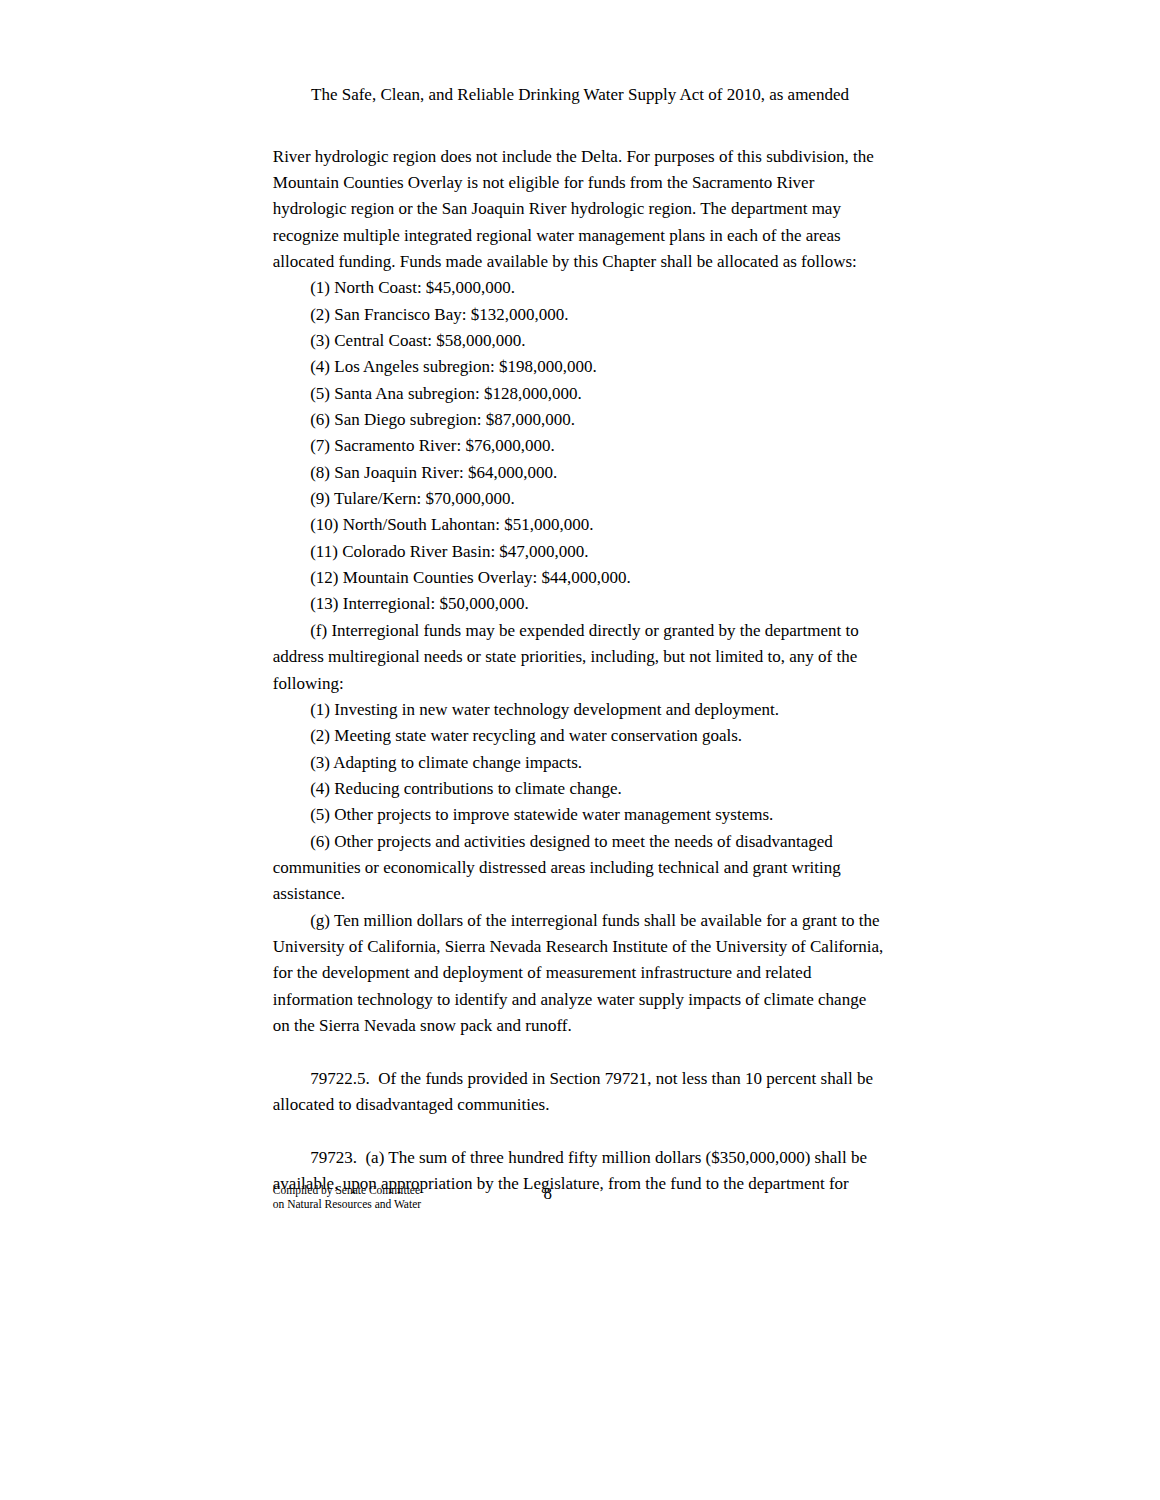The Safe, Clean, and Reliable Drinking Water Supply Act of 2010, as amended
River hydrologic region does not include the Delta. For purposes of this subdivision, the Mountain Counties Overlay is not eligible for funds from the Sacramento River hydrologic region or the San Joaquin River hydrologic region. The department may recognize multiple integrated regional water management plans in each of the areas allocated funding. Funds made available by this Chapter shall be allocated as follows:
(1) North Coast: $45,000,000.
(2) San Francisco Bay: $132,000,000.
(3) Central Coast: $58,000,000.
(4) Los Angeles subregion: $198,000,000.
(5) Santa Ana subregion: $128,000,000.
(6) San Diego subregion: $87,000,000.
(7) Sacramento River: $76,000,000.
(8) San Joaquin River: $64,000,000.
(9) Tulare/Kern: $70,000,000.
(10) North/South Lahontan: $51,000,000.
(11) Colorado River Basin: $47,000,000.
(12) Mountain Counties Overlay: $44,000,000.
(13) Interregional: $50,000,000.
(f) Interregional funds may be expended directly or granted by the department to address multiregional needs or state priorities, including, but not limited to, any of the following:
(1) Investing in new water technology development and deployment.
(2) Meeting state water recycling and water conservation goals.
(3) Adapting to climate change impacts.
(4) Reducing contributions to climate change.
(5) Other projects to improve statewide water management systems.
(6) Other projects and activities designed to meet the needs of disadvantaged
communities or economically distressed areas including technical and grant writing assistance.
(g) Ten million dollars of the interregional funds shall be available for a grant to the University of California, Sierra Nevada Research Institute of the University of California, for the development and deployment of measurement infrastructure and related information technology to identify and analyze water supply impacts of climate change on the Sierra Nevada snow pack and runoff.
79722.5. Of the funds provided in Section 79721, not less than 10 percent shall be allocated to disadvantaged communities.
79723. (a) The sum of three hundred fifty million dollars ($350,000,000) shall be available, upon appropriation by the Legislature, from the fund to the department for
Compiled by Senate Committee
on Natural Resources and Water 8